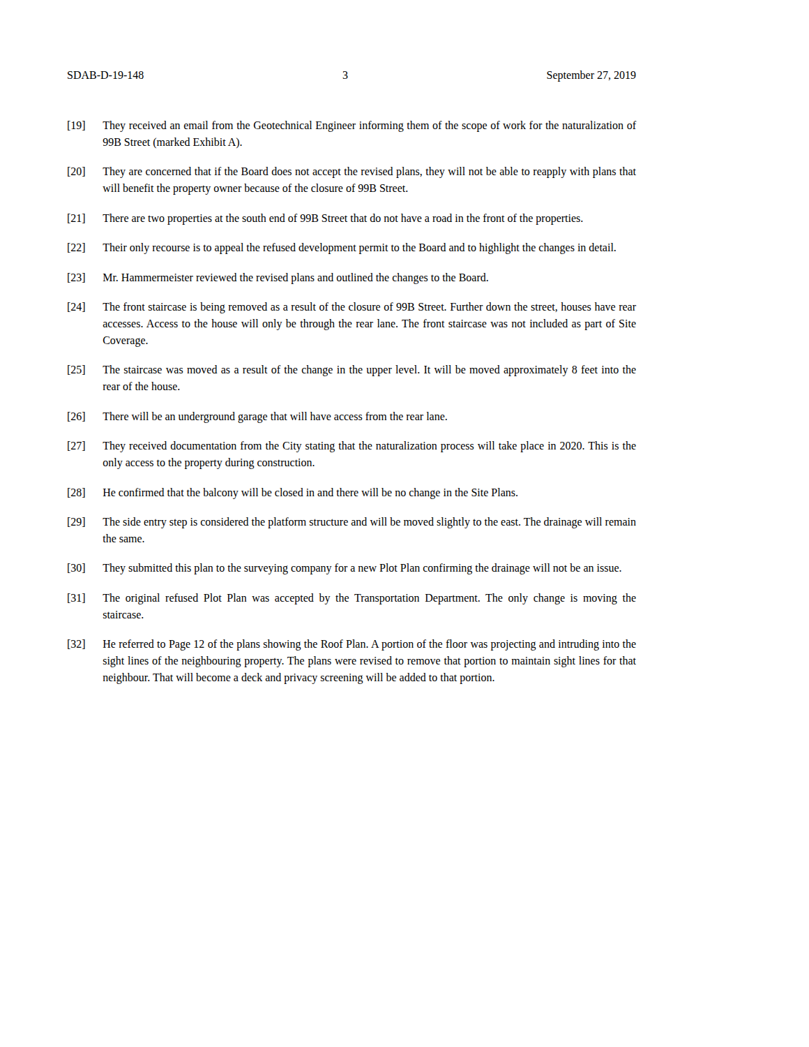SDAB-D-19-148
3
September 27, 2019
[19]
They received an email from the Geotechnical Engineer informing them of the scope of work for the naturalization of 99B Street (marked Exhibit A).
[20]
They are concerned that if the Board does not accept the revised plans, they will not be able to reapply with plans that will benefit the property owner because of the closure of 99B Street.
[21]
There are two properties at the south end of 99B Street that do not have a road in the front of the properties.
[22]
Their only recourse is to appeal the refused development permit to the Board and to highlight the changes in detail.
[23]
Mr. Hammermeister reviewed the revised plans and outlined the changes to the Board.
[24]
The front staircase is being removed as a result of the closure of 99B Street. Further down the street, houses have rear accesses. Access to the house will only be through the rear lane. The front staircase was not included as part of Site Coverage.
[25]
The staircase was moved as a result of the change in the upper level. It will be moved approximately 8 feet into the rear of the house.
[26]
There will be an underground garage that will have access from the rear lane.
[27]
They received documentation from the City stating that the naturalization process will take place in 2020. This is the only access to the property during construction.
[28]
He confirmed that the balcony will be closed in and there will be no change in the Site Plans.
[29]
The side entry step is considered the platform structure and will be moved slightly to the east. The drainage will remain the same.
[30]
They submitted this plan to the surveying company for a new Plot Plan confirming the drainage will not be an issue.
[31]
The original refused Plot Plan was accepted by the Transportation Department. The only change is moving the staircase.
[32]
He referred to Page 12 of the plans showing the Roof Plan. A portion of the floor was projecting and intruding into the sight lines of the neighbouring property. The plans were revised to remove that portion to maintain sight lines for that neighbour. That will become a deck and privacy screening will be added to that portion.